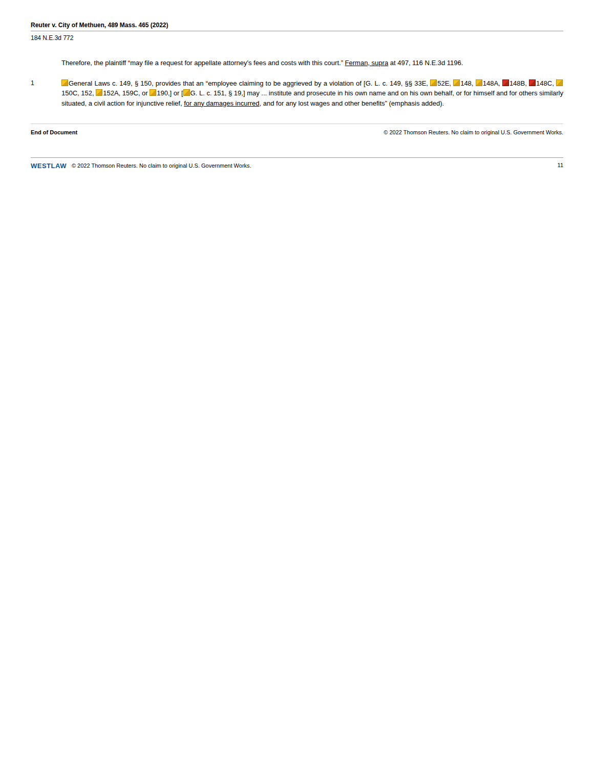Reuter v. City of Methuen, 489 Mass. 465 (2022)
184 N.E.3d 772
Therefore, the plaintiff “may file a request for appellate attorney's fees and costs with this court.” Ferman, supra at 497, 116 N.E.3d 1196.
1
General Laws c. 149, § 150, provides that an “employee claiming to be aggrieved by a violation of [G. L. c. 149, §§ 33E, 52E, 148, 148A, 148B, 148C, 150C, 152, 152A, 159C, or 190,] or [ G. L. c. 151, § 19,] may ... institute and prosecute in his own name and on his own behalf, or for himself and for others similarly situated, a civil action for injunctive relief, for any damages incurred, and for any lost wages and other benefits” (emphasis added).
End of Document © 2022 Thomson Reuters. No claim to original U.S. Government Works.
WESTLAW © 2022 Thomson Reuters. No claim to original U.S. Government Works.
11